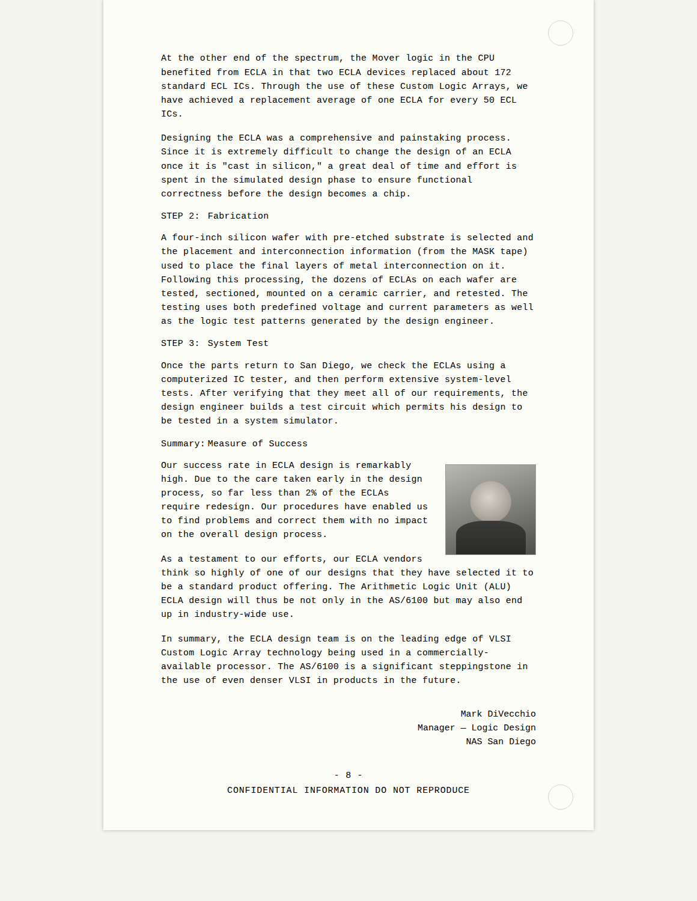At the other end of the spectrum, the Mover logic in the CPU benefited from ECLA in that two ECLA devices replaced about 172 standard ECL ICs. Through the use of these Custom Logic Arrays, we have achieved a replacement average of one ECLA for every 50 ECL ICs.
Designing the ECLA was a comprehensive and painstaking process. Since it is extremely difficult to change the design of an ECLA once it is "cast in silicon," a great deal of time and effort is spent in the simulated design phase to ensure functional correctness before the design becomes a chip.
STEP 2: Fabrication
A four-inch silicon wafer with pre-etched substrate is selected and the placement and interconnection information (from the MASK tape) used to place the final layers of metal interconnection on it. Following this processing, the dozens of ECLAs on each wafer are tested, sectioned, mounted on a ceramic carrier, and retested. The testing uses both predefined voltage and current parameters as well as the logic test patterns generated by the design engineer.
STEP 3: System Test
Once the parts return to San Diego, we check the ECLAs using a computerized IC tester, and then perform extensive system-level tests. After verifying that they meet all of our requirements, the design engineer builds a test circuit which permits his design to be tested in a system simulator.
Summary: Measure of Success
Our success rate in ECLA design is remarkably high. Due to the care taken early in the design process, so far less than 2% of the ECLAs require redesign. Our procedures have enabled us to find problems and correct them with no impact on the overall design process.
As a testament to our efforts, our ECLA vendors think so highly of one of our designs that they have selected it to be a standard product offering. The Arithmetic Logic Unit (ALU) ECLA design will thus be not only in the AS/6100 but may also end up in industry-wide use.
In summary, the ECLA design team is on the leading edge of VLSI Custom Logic Array technology being used in a commercially-available processor. The AS/6100 is a significant steppingstone in the use of even denser VLSI in products in the future.
Mark DiVecchio
Manager — Logic Design
NAS San Diego
- 8 -
CONFIDENTIAL INFORMATION DO NOT REPRODUCE